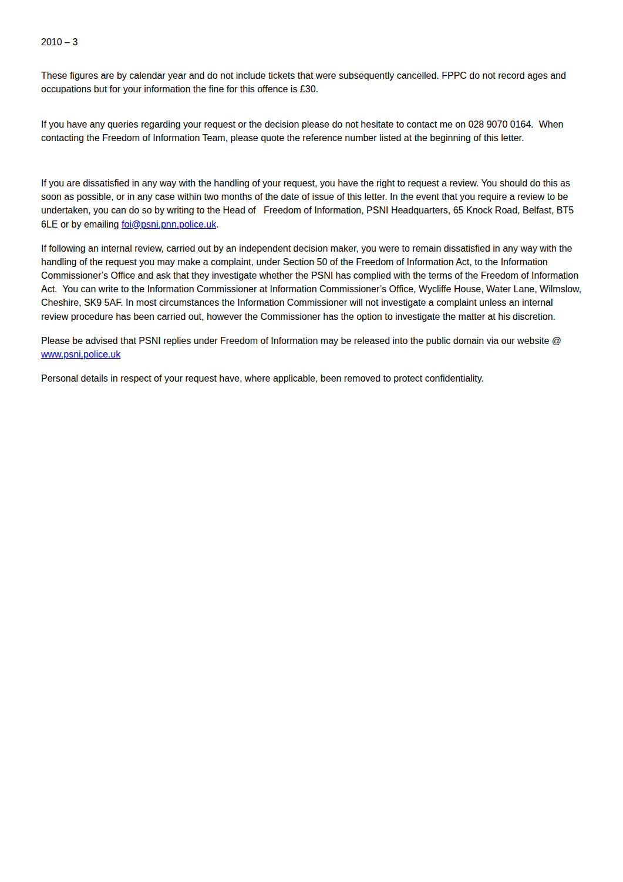2010 – 3
These figures are by calendar year and do not include tickets that were subsequently cancelled. FPPC do not record ages and occupations but for your information the fine for this offence is £30.
If you have any queries regarding your request or the decision please do not hesitate to contact me on 028 9070 0164. When contacting the Freedom of Information Team, please quote the reference number listed at the beginning of this letter.
If you are dissatisfied in any way with the handling of your request, you have the right to request a review. You should do this as soon as possible, or in any case within two months of the date of issue of this letter. In the event that you require a review to be undertaken, you can do so by writing to the Head of Freedom of Information, PSNI Headquarters, 65 Knock Road, Belfast, BT5 6LE or by emailing foi@psni.pnn.police.uk.
If following an internal review, carried out by an independent decision maker, you were to remain dissatisfied in any way with the handling of the request you may make a complaint, under Section 50 of the Freedom of Information Act, to the Information Commissioner’s Office and ask that they investigate whether the PSNI has complied with the terms of the Freedom of Information Act. You can write to the Information Commissioner at Information Commissioner’s Office, Wycliffe House, Water Lane, Wilmslow, Cheshire, SK9 5AF. In most circumstances the Information Commissioner will not investigate a complaint unless an internal review procedure has been carried out, however the Commissioner has the option to investigate the matter at his discretion.
Please be advised that PSNI replies under Freedom of Information may be released into the public domain via our website @ www.psni.police.uk
Personal details in respect of your request have, where applicable, been removed to protect confidentiality.